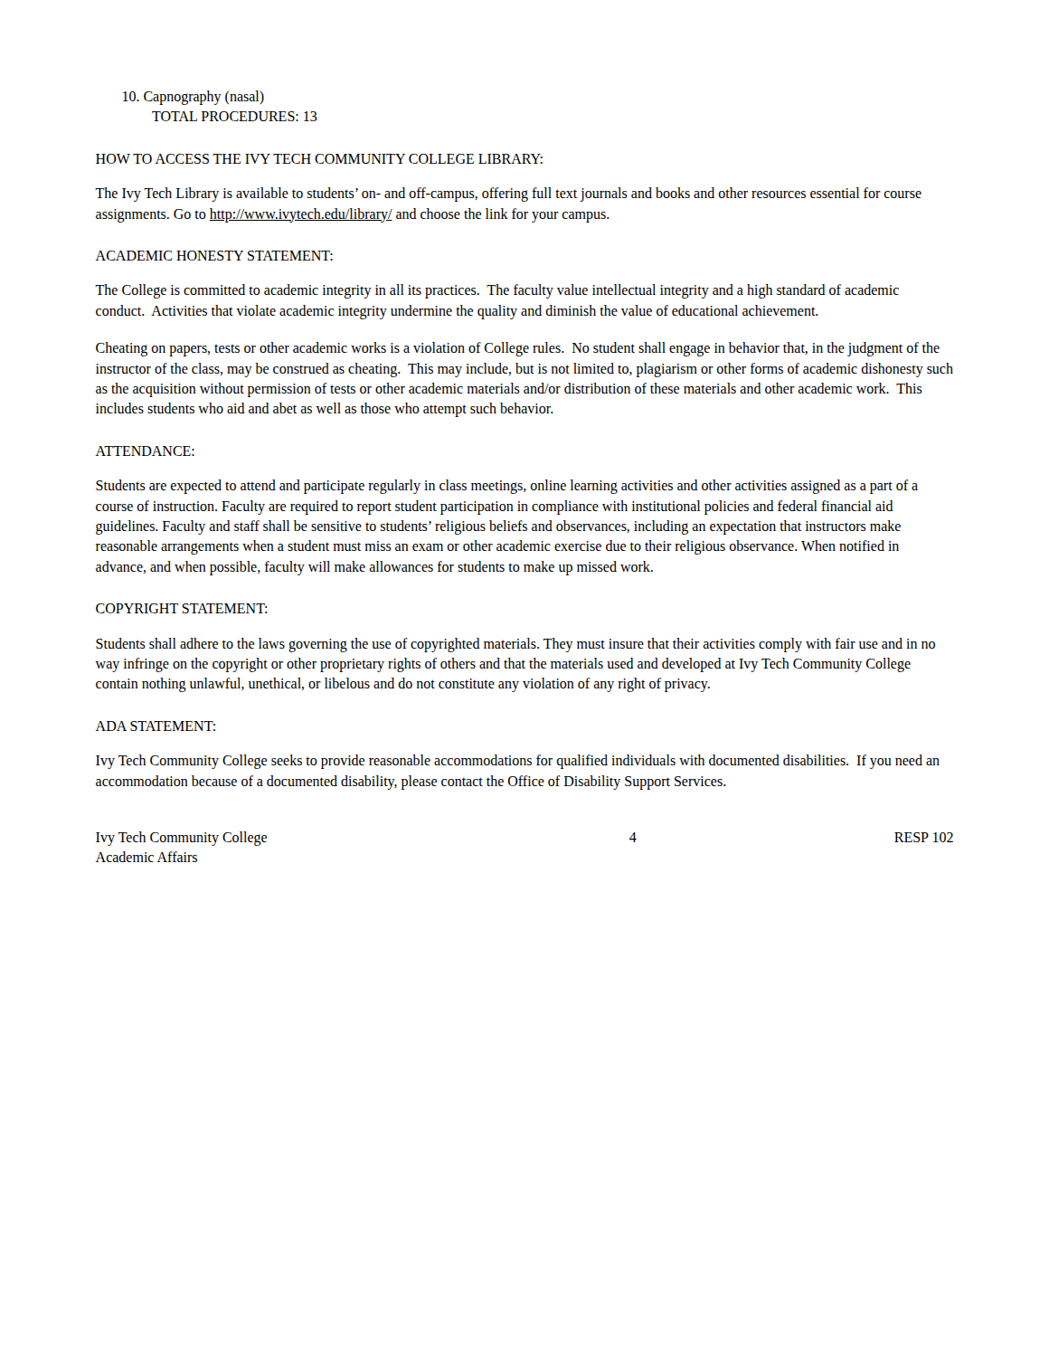10. Capnography (nasal)
TOTAL PROCEDURES: 13
HOW TO ACCESS THE IVY TECH COMMUNITY COLLEGE LIBRARY:
The Ivy Tech Library is available to students’ on- and off-campus, offering full text journals and books and other resources essential for course assignments. Go to http://www.ivytech.edu/library/ and choose the link for your campus.
ACADEMIC HONESTY STATEMENT:
The College is committed to academic integrity in all its practices. The faculty value intellectual integrity and a high standard of academic conduct. Activities that violate academic integrity undermine the quality and diminish the value of educational achievement.
Cheating on papers, tests or other academic works is a violation of College rules. No student shall engage in behavior that, in the judgment of the instructor of the class, may be construed as cheating. This may include, but is not limited to, plagiarism or other forms of academic dishonesty such as the acquisition without permission of tests or other academic materials and/or distribution of these materials and other academic work. This includes students who aid and abet as well as those who attempt such behavior.
ATTENDANCE:
Students are expected to attend and participate regularly in class meetings, online learning activities and other activities assigned as a part of a course of instruction. Faculty are required to report student participation in compliance with institutional policies and federal financial aid guidelines. Faculty and staff shall be sensitive to students’ religious beliefs and observances, including an expectation that instructors make reasonable arrangements when a student must miss an exam or other academic exercise due to their religious observance. When notified in advance, and when possible, faculty will make allowances for students to make up missed work.
COPYRIGHT STATEMENT:
Students shall adhere to the laws governing the use of copyrighted materials. They must insure that their activities comply with fair use and in no way infringe on the copyright or other proprietary rights of others and that the materials used and developed at Ivy Tech Community College contain nothing unlawful, unethical, or libelous and do not constitute any violation of any right of privacy.
ADA STATEMENT:
Ivy Tech Community College seeks to provide reasonable accommodations for qualified individuals with documented disabilities. If you need an accommodation because of a documented disability, please contact the Office of Disability Support Services.
Ivy Tech Community College
Academic Affairs
4
RESP 102